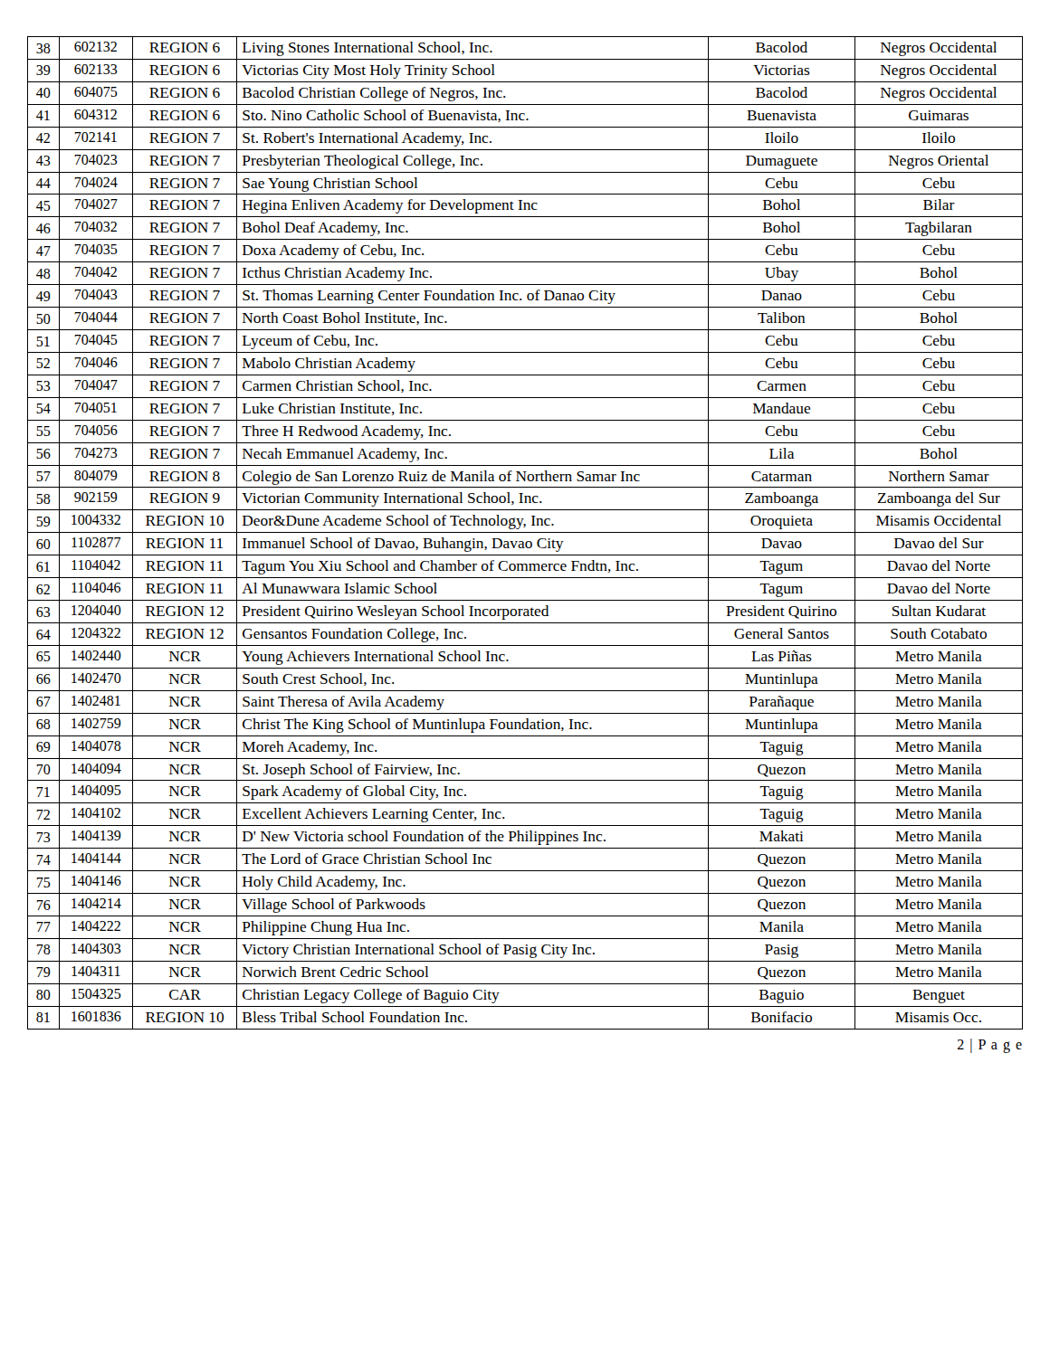| 38 | 602132 | REGION 6 | Living Stones International School, Inc. | Bacolod | Negros Occidental |
| 39 | 602133 | REGION 6 | Victorias City Most Holy Trinity School | Victorias | Negros Occidental |
| 40 | 604075 | REGION 6 | Bacolod Christian College of Negros, Inc. | Bacolod | Negros Occidental |
| 41 | 604312 | REGION 6 | Sto. Nino Catholic School of Buenavista, Inc. | Buenavista | Guimaras |
| 42 | 702141 | REGION 7 | St. Robert's International Academy, Inc. | Iloilo | Iloilo |
| 43 | 704023 | REGION 7 | Presbyterian Theological College, Inc. | Dumaguete | Negros Oriental |
| 44 | 704024 | REGION 7 | Sae Young Christian School | Cebu | Cebu |
| 45 | 704027 | REGION 7 | Hegina Enliven Academy for Development Inc | Bohol | Bilar |
| 46 | 704032 | REGION 7 | Bohol Deaf Academy, Inc. | Bohol | Tagbilaran |
| 47 | 704035 | REGION 7 | Doxa Academy of Cebu, Inc. | Cebu | Cebu |
| 48 | 704042 | REGION 7 | Icthus Christian Academy Inc. | Ubay | Bohol |
| 49 | 704043 | REGION 7 | St. Thomas Learning Center Foundation Inc. of Danao City | Danao | Cebu |
| 50 | 704044 | REGION 7 | North Coast Bohol Institute, Inc. | Talibon | Bohol |
| 51 | 704045 | REGION 7 | Lyceum of Cebu, Inc. | Cebu | Cebu |
| 52 | 704046 | REGION 7 | Mabolo Christian Academy | Cebu | Cebu |
| 53 | 704047 | REGION 7 | Carmen Christian School, Inc. | Carmen | Cebu |
| 54 | 704051 | REGION 7 | Luke Christian Institute, Inc. | Mandaue | Cebu |
| 55 | 704056 | REGION 7 | Three H Redwood Academy, Inc. | Cebu | Cebu |
| 56 | 704273 | REGION 7 | Necah Emmanuel Academy, Inc. | Lila | Bohol |
| 57 | 804079 | REGION 8 | Colegio de San Lorenzo Ruiz de Manila of Northern Samar Inc | Catarman | Northern Samar |
| 58 | 902159 | REGION 9 | Victorian Community International School, Inc. | Zamboanga | Zamboanga del Sur |
| 59 | 1004332 | REGION 10 | Deor&Dune Academe School of Technology, Inc. | Oroquieta | Misamis Occidental |
| 60 | 1102877 | REGION 11 | Immanuel School of Davao, Buhangin, Davao City | Davao | Davao del Sur |
| 61 | 1104042 | REGION 11 | Tagum You Xiu School and Chamber of Commerce Fndtn, Inc. | Tagum | Davao del Norte |
| 62 | 1104046 | REGION 11 | Al Munawwara Islamic School | Tagum | Davao del Norte |
| 63 | 1204040 | REGION 12 | President Quirino Wesleyan School Incorporated | President Quirino | Sultan Kudarat |
| 64 | 1204322 | REGION 12 | Gensantos Foundation College, Inc. | General Santos | South Cotabato |
| 65 | 1402440 | NCR | Young Achievers International School Inc. | Las Piñas | Metro Manila |
| 66 | 1402470 | NCR | South Crest School, Inc. | Muntinlupa | Metro Manila |
| 67 | 1402481 | NCR | Saint Theresa of Avila Academy | Parañaque | Metro Manila |
| 68 | 1402759 | NCR | Christ The King School of Muntinlupa Foundation, Inc. | Muntinlupa | Metro Manila |
| 69 | 1404078 | NCR | Moreh Academy, Inc. | Taguig | Metro Manila |
| 70 | 1404094 | NCR | St. Joseph School of Fairview, Inc. | Quezon | Metro Manila |
| 71 | 1404095 | NCR | Spark Academy of Global City, Inc. | Taguig | Metro Manila |
| 72 | 1404102 | NCR | Excellent Achievers Learning Center, Inc. | Taguig | Metro Manila |
| 73 | 1404139 | NCR | D' New Victoria school Foundation of the Philippines Inc. | Makati | Metro Manila |
| 74 | 1404144 | NCR | The Lord of Grace Christian School Inc | Quezon | Metro Manila |
| 75 | 1404146 | NCR | Holy Child Academy, Inc. | Quezon | Metro Manila |
| 76 | 1404214 | NCR | Village School of Parkwoods | Quezon | Metro Manila |
| 77 | 1404222 | NCR | Philippine Chung Hua Inc. | Manila | Metro Manila |
| 78 | 1404303 | NCR | Victory Christian International School of Pasig City Inc. | Pasig | Metro Manila |
| 79 | 1404311 | NCR | Norwich Brent Cedric School | Quezon | Metro Manila |
| 80 | 1504325 | CAR | Christian Legacy College of Baguio City | Baguio | Benguet |
| 81 | 1601836 | REGION 10 | Bless Tribal School Foundation Inc. | Bonifacio | Misamis Occ. |
2 | P a g e